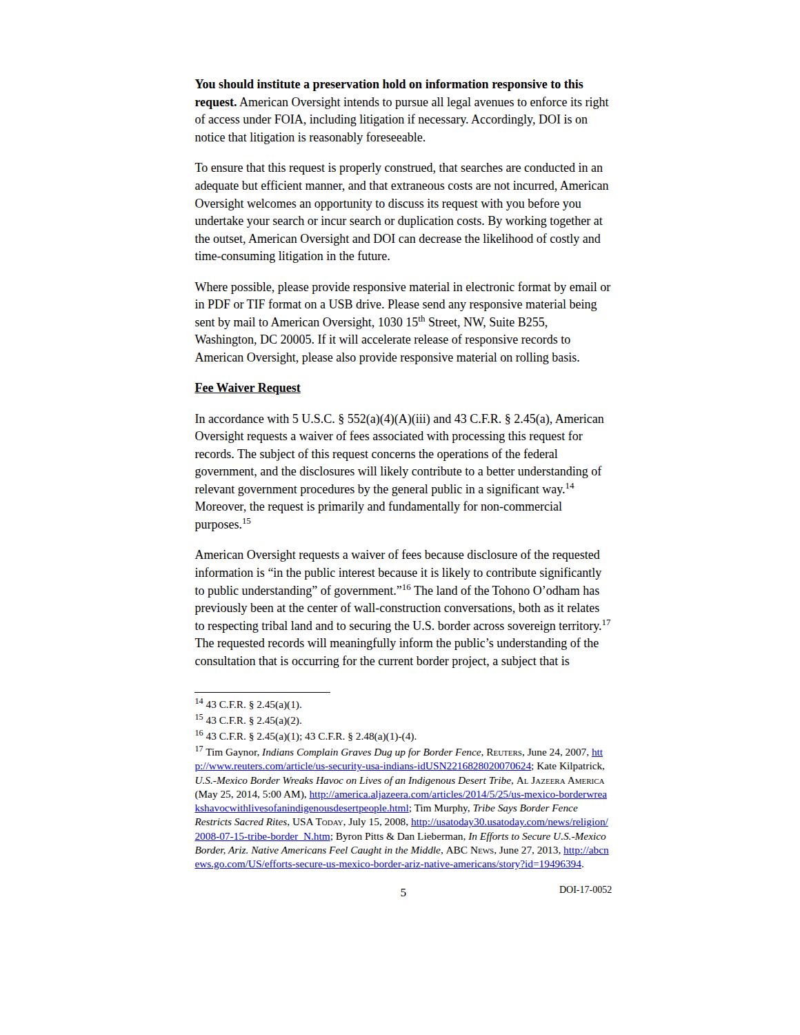You should institute a preservation hold on information responsive to this request. American Oversight intends to pursue all legal avenues to enforce its right of access under FOIA, including litigation if necessary. Accordingly, DOI is on notice that litigation is reasonably foreseeable.
To ensure that this request is properly construed, that searches are conducted in an adequate but efficient manner, and that extraneous costs are not incurred, American Oversight welcomes an opportunity to discuss its request with you before you undertake your search or incur search or duplication costs. By working together at the outset, American Oversight and DOI can decrease the likelihood of costly and time-consuming litigation in the future.
Where possible, please provide responsive material in electronic format by email or in PDF or TIF format on a USB drive. Please send any responsive material being sent by mail to American Oversight, 1030 15th Street, NW, Suite B255, Washington, DC 20005. If it will accelerate release of responsive records to American Oversight, please also provide responsive material on rolling basis.
Fee Waiver Request
In accordance with 5 U.S.C. § 552(a)(4)(A)(iii) and 43 C.F.R. § 2.45(a), American Oversight requests a waiver of fees associated with processing this request for records. The subject of this request concerns the operations of the federal government, and the disclosures will likely contribute to a better understanding of relevant government procedures by the general public in a significant way.14 Moreover, the request is primarily and fundamentally for non-commercial purposes.15
American Oversight requests a waiver of fees because disclosure of the requested information is “in the public interest because it is likely to contribute significantly to public understanding” of government.”16 The land of the Tohono O’odham has previously been at the center of wall-construction conversations, both as it relates to respecting tribal land and to securing the U.S. border across sovereign territory.17 The requested records will meaningfully inform the public’s understanding of the consultation that is occurring for the current border project, a subject that is
14 43 C.F.R. § 2.45(a)(1).
15 43 C.F.R. § 2.45(a)(2).
16 43 C.F.R. § 2.45(a)(1); 43 C.F.R. § 2.48(a)(1)-(4).
17 Tim Gaynor, Indians Complain Graves Dug up for Border Fence, Reuters, June 24, 2007, http://www.reuters.com/article/us-security-usa-indians-idUSN2216828020070624; Kate Kilpatrick, U.S.-Mexico Border Wreaks Havoc on Lives of an Indigenous Desert Tribe, Al Jazeera America (May 25, 2014, 5:00 AM), http://america.aljazeera.com/articles/2014/5/25/us-mexico-borderwreakshavocwithlivesofanindigenousdesertpeople.html; Tim Murphy, Tribe Says Border Fence Restricts Sacred Rites, USA Today, July 15, 2008, http://usatoday30.usatoday.com/news/religion/2008-07-15-tribe-border_N.htm; Byron Pitts & Dan Lieberman, In Efforts to Secure U.S.-Mexico Border, Ariz. Native Americans Feel Caught in the Middle, ABC News, June 27, 2013, http://abcnews.go.com/US/efforts-secure-us-mexico-border-ariz-native-americans/story?id=19496394.
5 DOI-17-0052